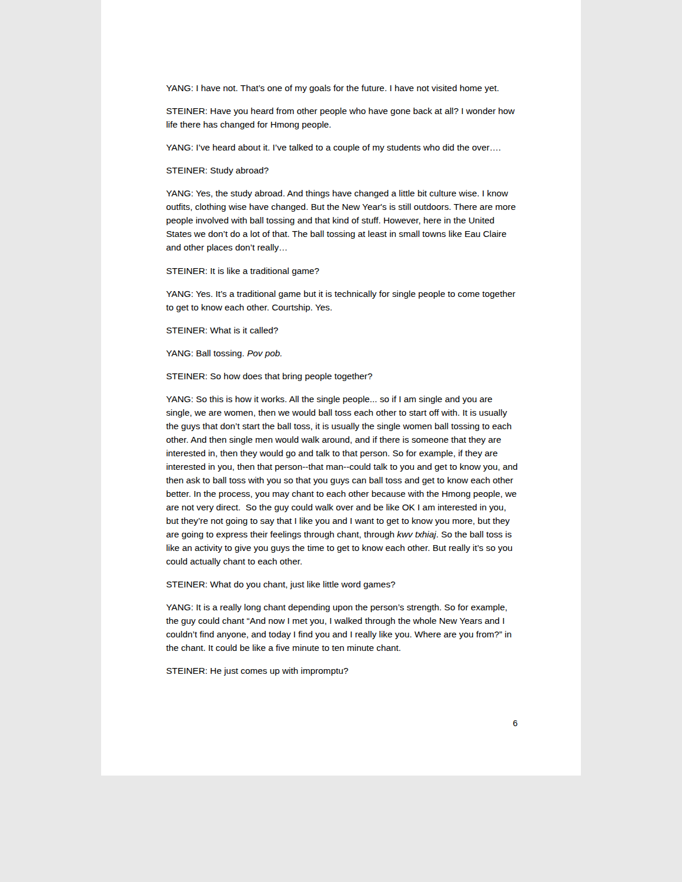YANG: I have not. That’s one of my goals for the future. I have not visited home yet.
STEINER: Have you heard from other people who have gone back at all? I wonder how life there has changed for Hmong people.
YANG: I’ve heard about it. I’ve talked to a couple of my students who did the over….
STEINER: Study abroad?
YANG: Yes, the study abroad. And things have changed a little bit culture wise. I know outfits, clothing wise have changed. But the New Year's is still outdoors. There are more people involved with ball tossing and that kind of stuff. However, here in the United States we don’t do a lot of that. The ball tossing at least in small towns like Eau Claire and other places don’t really…
STEINER: It is like a traditional game?
YANG: Yes. It’s a traditional game but it is technically for single people to come together to get to know each other. Courtship. Yes.
STEINER: What is it called?
YANG: Ball tossing. Pov pob.
STEINER: So how does that bring people together?
YANG: So this is how it works. All the single people... so if I am single and you are single, we are women, then we would ball toss each other to start off with. It is usually the guys that don’t start the ball toss, it is usually the single women ball tossing to each other. And then single men would walk around, and if there is someone that they are interested in, then they would go and talk to that person. So for example, if they are interested in you, then that person--that man--could talk to you and get to know you, and then ask to ball toss with you so that you guys can ball toss and get to know each other better. In the process, you may chant to each other because with the Hmong people, we are not very direct. So the guy could walk over and be like OK I am interested in you, but they’re not going to say that I like you and I want to get to know you more, but they are going to express their feelings through chant, through kwv txhiaj. So the ball toss is like an activity to give you guys the time to get to know each other. But really it’s so you could actually chant to each other.
STEINER: What do you chant, just like little word games?
YANG: It is a really long chant depending upon the person’s strength. So for example, the guy could chant “And now I met you, I walked through the whole New Years and I couldn’t find anyone, and today I find you and I really like you. Where are you from?” in the chant. It could be like a five minute to ten minute chant.
STEINER: He just comes up with impromptu?
6